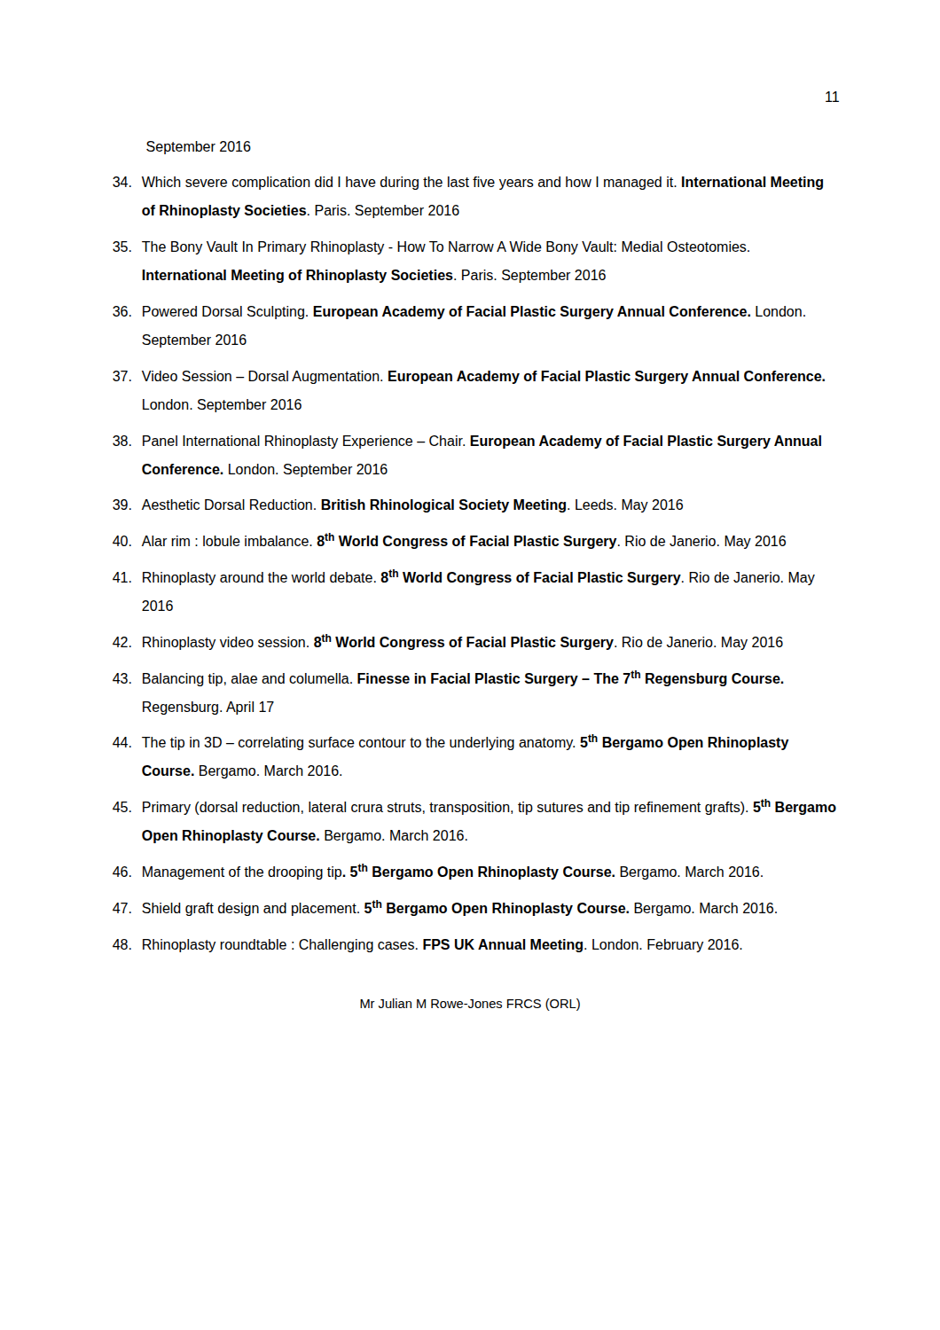11
September 2016
Which severe complication did I have during the last five years and how I managed it. International Meeting of Rhinoplasty Societies. Paris. September 2016
The Bony Vault In Primary Rhinoplasty - How To Narrow A Wide Bony Vault: Medial Osteotomies. International Meeting of Rhinoplasty Societies. Paris. September 2016
Powered Dorsal Sculpting. European Academy of Facial Plastic Surgery Annual Conference. London. September 2016
Video Session – Dorsal Augmentation. European Academy of Facial Plastic Surgery Annual Conference. London. September 2016
Panel International Rhinoplasty Experience – Chair. European Academy of Facial Plastic Surgery Annual Conference. London. September 2016
Aesthetic Dorsal Reduction. British Rhinological Society Meeting. Leeds. May 2016
Alar rim : lobule imbalance. 8th World Congress of Facial Plastic Surgery. Rio de Janerio. May 2016
Rhinoplasty around the world debate. 8th World Congress of Facial Plastic Surgery. Rio de Janerio. May 2016
Rhinoplasty video session. 8th World Congress of Facial Plastic Surgery. Rio de Janerio. May 2016
Balancing tip, alae and columella. Finesse in Facial Plastic Surgery – The 7th Regensburg Course. Regensburg. April 17
The tip in 3D – correlating surface contour to the underlying anatomy. 5th Bergamo Open Rhinoplasty Course. Bergamo. March 2016.
Primary (dorsal reduction, lateral crura struts, transposition, tip sutures and tip refinement grafts). 5th Bergamo Open Rhinoplasty Course. Bergamo. March 2016.
Management of the drooping tip. 5th Bergamo Open Rhinoplasty Course. Bergamo. March 2016.
Shield graft design and placement. 5th Bergamo Open Rhinoplasty Course. Bergamo. March 2016.
Rhinoplasty roundtable : Challenging cases. FPS UK Annual Meeting. London. February 2016.
Mr Julian M Rowe-Jones FRCS (ORL)